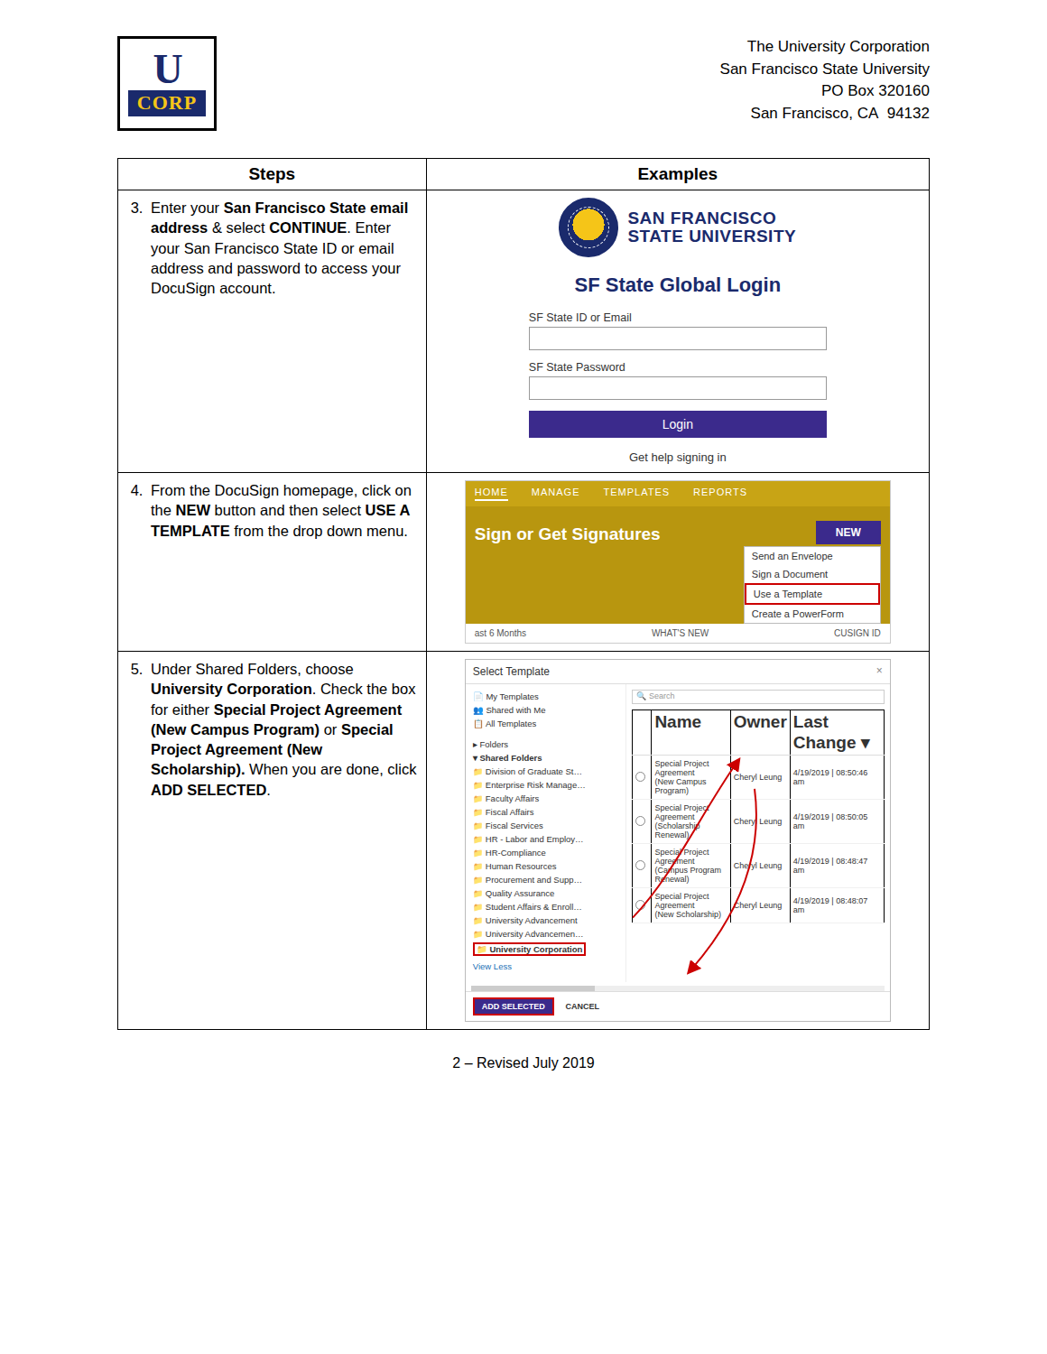U
CORP
The University Corporation
San Francisco State University
PO Box 320160
San Francisco, CA 94132
| Steps | Examples |
| --- | --- |
| Enter your San Francisco State email address & select CONTINUE . Enter your San Francisco State ID or email address and password to access your DocuSign account. | SAN FRANCISCO STATE UNIVERSITY SF State Global Login SF State ID or Email SF State Password Login Get help signing in |
| From the DocuSign homepage, click on the NEW button and then select USE A TEMPLATE from the drop down menu. | HOME MANAGE TEMPLATES REPORTS NEW Sign or Get Signatures Send an Envelope Sign a Document Use a Template Create a PowerForm ast 6 Months WHAT'S NEW CUSIGN ID |
| Under Shared Folders, choose University Corporation . Check the box for either Special Project Agreement (New Campus Program) or Special Project Agreement (New Scholarship). When you are done, click ADD SELECTED . | Select Template × 📄 My Templates 👥 Shared with Me 📋 All Templates ▸ Folders ▾ Shared Folders Division of Graduate St… Enterprise Risk Manage… Faculty Affairs Fiscal Affairs Fiscal Services HR - Labor and Employ… HR-Compliance Human Resources Procurement and Supp… Quality Assurance Student Affairs & Enroll… University Advancement University Advancemen… 📁 University Corporation View Less 🔍 Search / / Name / Owner / Last Change ▾ / / --- / --- / --- / --- / / / Special Project Agreement (New Campus Program) / Cheryl Leung / 4/19/2019 / 08:50:46 am / / / Special Project Agreement (Scholarship Renewal) / Cheryl Leung / 4/19/2019 / 08:50:05 am / / / Special Project Agreement (Campus Program Renewal) / Cheryl Leung / 4/19/2019 / 08:48:47 am / / / Special Project Agreement (New Scholarship) / Cheryl Leung / 4/19/2019 / 08:48:07 am / ADD SELECTED CANCEL |
2 – Revised July 2019